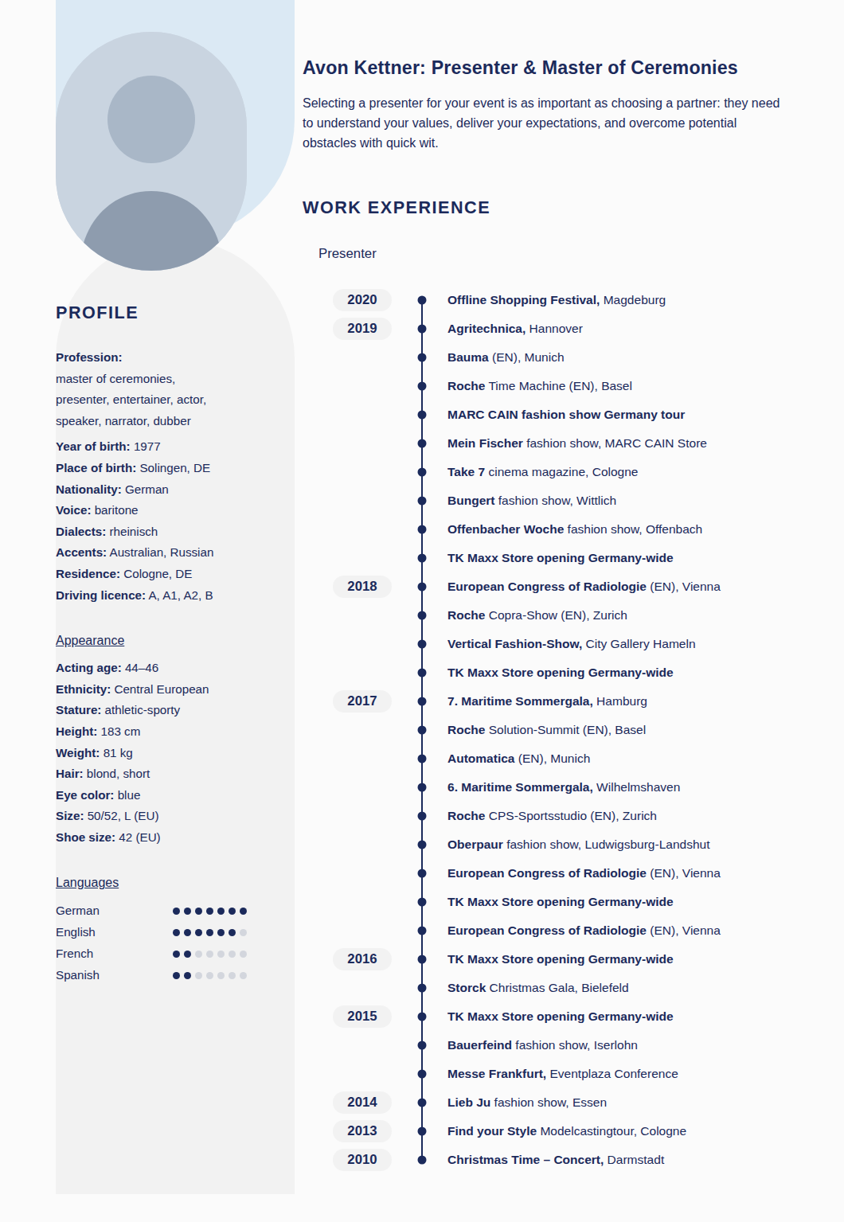PROFILE
Profession:
master of ceremonies,
presenter, entertainer, actor,
speaker, narrator, dubber
Year of birth: 1977
Place of birth: Solingen, DE
Nationality: German
Voice: baritone
Dialects: rheinisch
Accents: Australian, Russian
Residence: Cologne, DE
Driving licence: A, A1, A2, B
Appearance
Acting age: 44–46
Ethnicity: Central European
Stature: athletic-sporty
Height: 183 cm
Weight: 81 kg
Hair: blond, short
Eye color: blue
Size: 50/52, L (EU)
Shoe size: 42 (EU)
Languages
| German | |
| English | |
| French | |
| Spanish | |
Avon Kettner: Presenter & Master of Ceremonies
Selecting a presenter for your event is as important as choosing a partner: they need to understand your values, deliver your expectations, and overcome potential obstacles with quick wit.
WORK EXPERIENCE
Presenter
2020
Offline Shopping Festival, Magdeburg
2019
Agritechnica, Hannover
Bauma (EN), Munich
Roche Time Machine (EN), Basel
MARC CAIN fashion show Germany tour
Mein Fischer fashion show, MARC CAIN Store
Take 7 cinema magazine, Cologne
Bungert fashion show, Wittlich
Offenbacher Woche fashion show, Offenbach
TK Maxx Store opening Germany-wide
2018
European Congress of Radiologie (EN), Vienna
Roche Copra-Show (EN), Zurich
Vertical Fashion-Show, City Gallery Hameln
TK Maxx Store opening Germany-wide
2017
7. Maritime Sommergala, Hamburg
Roche Solution-Summit (EN), Basel
Automatica (EN), Munich
6. Maritime Sommergala, Wilhelmshaven
Roche CPS-Sportsstudio (EN), Zurich
Oberpaur fashion show, Ludwigsburg-Landshut
European Congress of Radiologie (EN), Vienna
TK Maxx Store opening Germany-wide
European Congress of Radiologie (EN), Vienna
2016
TK Maxx Store opening Germany-wide
Storck Christmas Gala, Bielefeld
2015
TK Maxx Store opening Germany-wide
Bauerfeind fashion show, Iserlohn
Messe Frankfurt, Eventplaza Conference
2014
Lieb Ju fashion show, Essen
2013
Find your Style Modelcastingtour, Cologne
2010
Christmas Time – Concert, Darmstadt